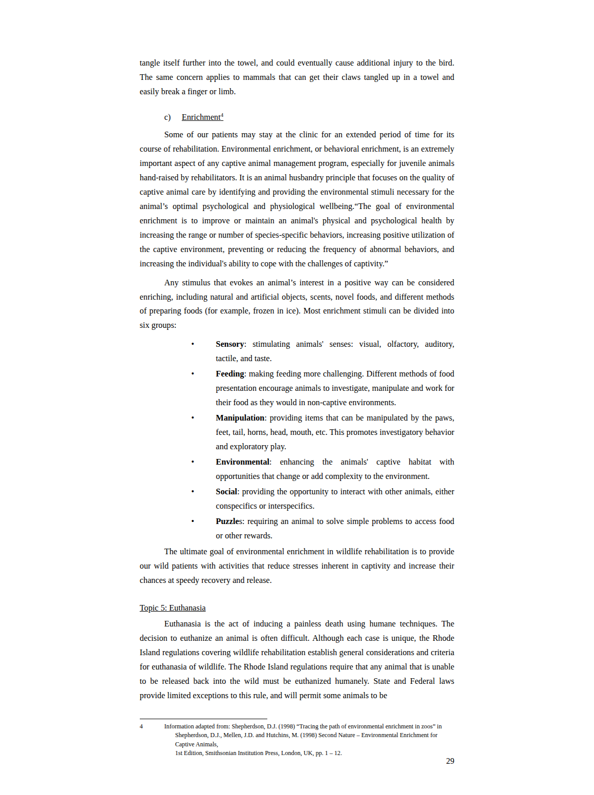tangle itself further into the towel, and could eventually cause additional injury to the bird. The same concern applies to mammals that can get their claws tangled up in a towel and easily break a finger or limb.
c) Enrichment4
Some of our patients may stay at the clinic for an extended period of time for its course of rehabilitation. Environmental enrichment, or behavioral enrichment, is an extremely important aspect of any captive animal management program, especially for juvenile animals hand-raised by rehabilitators. It is an animal husbandry principle that focuses on the quality of captive animal care by identifying and providing the environmental stimuli necessary for the animal’s optimal psychological and physiological wellbeing.“The goal of environmental enrichment is to improve or maintain an animal's physical and psychological health by increasing the range or number of species-specific behaviors, increasing positive utilization of the captive environment, preventing or reducing the frequency of abnormal behaviors, and increasing the individual's ability to cope with the challenges of captivity.”
Any stimulus that evokes an animal’s interest in a positive way can be considered enriching, including natural and artificial objects, scents, novel foods, and different methods of preparing foods (for example, frozen in ice). Most enrichment stimuli can be divided into six groups:
Sensory: stimulating animals' senses: visual, olfactory, auditory, tactile, and taste.
Feeding: making feeding more challenging. Different methods of food presentation encourage animals to investigate, manipulate and work for their food as they would in non-captive environments.
Manipulation: providing items that can be manipulated by the paws, feet, tail, horns, head, mouth, etc. This promotes investigatory behavior and exploratory play.
Environmental: enhancing the animals' captive habitat with opportunities that change or add complexity to the environment.
Social: providing the opportunity to interact with other animals, either conspecifics or interspecifics.
Puzzles: requiring an animal to solve simple problems to access food or other rewards.
The ultimate goal of environmental enrichment in wildlife rehabilitation is to provide our wild patients with activities that reduce stresses inherent in captivity and increase their chances at speedy recovery and release.
Topic 5: Euthanasia
Euthanasia is the act of inducing a painless death using humane techniques. The decision to euthanize an animal is often difficult. Although each case is unique, the Rhode Island regulations covering wildlife rehabilitation establish general considerations and criteria for euthanasia of wildlife. The Rhode Island regulations require that any animal that is unable to be released back into the wild must be euthanized humanely. State and Federal laws provide limited exceptions to this rule, and will permit some animals to be
4
Information adapted from: Shepherdson, D.J. (1998) “Tracing the path of environmental enrichment in zoos” in Shepherdson, D.J., Mellen, J.D. and Hutchins, M. (1998) Second Nature – Environmental Enrichment for Captive Animals, 1st Edition, Smithsonian Institution Press, London, UK, pp. 1 – 12.
29